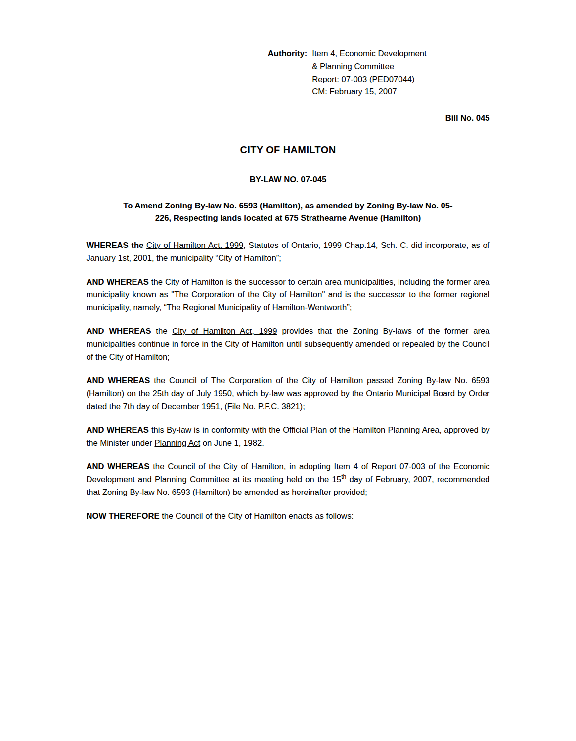| Authority: | Item 4, Economic Development & Planning Committee Report: 07-003 (PED07044) CM: February 15, 2007 |
Bill No. 045
CITY OF HAMILTON
BY-LAW NO. 07-045
To Amend Zoning By-law No. 6593 (Hamilton), as amended by Zoning By-law No. 05-226, Respecting lands located at 675 Strathearne Avenue (Hamilton)
WHEREAS the City of Hamilton Act. 1999, Statutes of Ontario, 1999 Chap.14, Sch. C. did incorporate, as of January 1st, 2001, the municipality “City of Hamilton”;
AND WHEREAS the City of Hamilton is the successor to certain area municipalities, including the former area municipality known as "The Corporation of the City of Hamilton" and is the successor to the former regional municipality, namely, “The Regional Municipality of Hamilton-Wentworth”;
AND WHEREAS the City of Hamilton Act, 1999 provides that the Zoning By-laws of the former area municipalities continue in force in the City of Hamilton until subsequently amended or repealed by the Council of the City of Hamilton;
AND WHEREAS the Council of The Corporation of the City of Hamilton passed Zoning By-law No. 6593 (Hamilton) on the 25th day of July 1950, which by-law was approved by the Ontario Municipal Board by Order dated the 7th day of December 1951, (File No. P.F.C. 3821);
AND WHEREAS this By-law is in conformity with the Official Plan of the Hamilton Planning Area, approved by the Minister under Planning Act on June 1, 1982.
AND WHEREAS the Council of the City of Hamilton, in adopting Item 4 of Report 07-003 of the Economic Development and Planning Committee at its meeting held on the 15th day of February, 2007, recommended that Zoning By-law No. 6593 (Hamilton) be amended as hereinafter provided;
NOW THEREFORE the Council of the City of Hamilton enacts as follows: